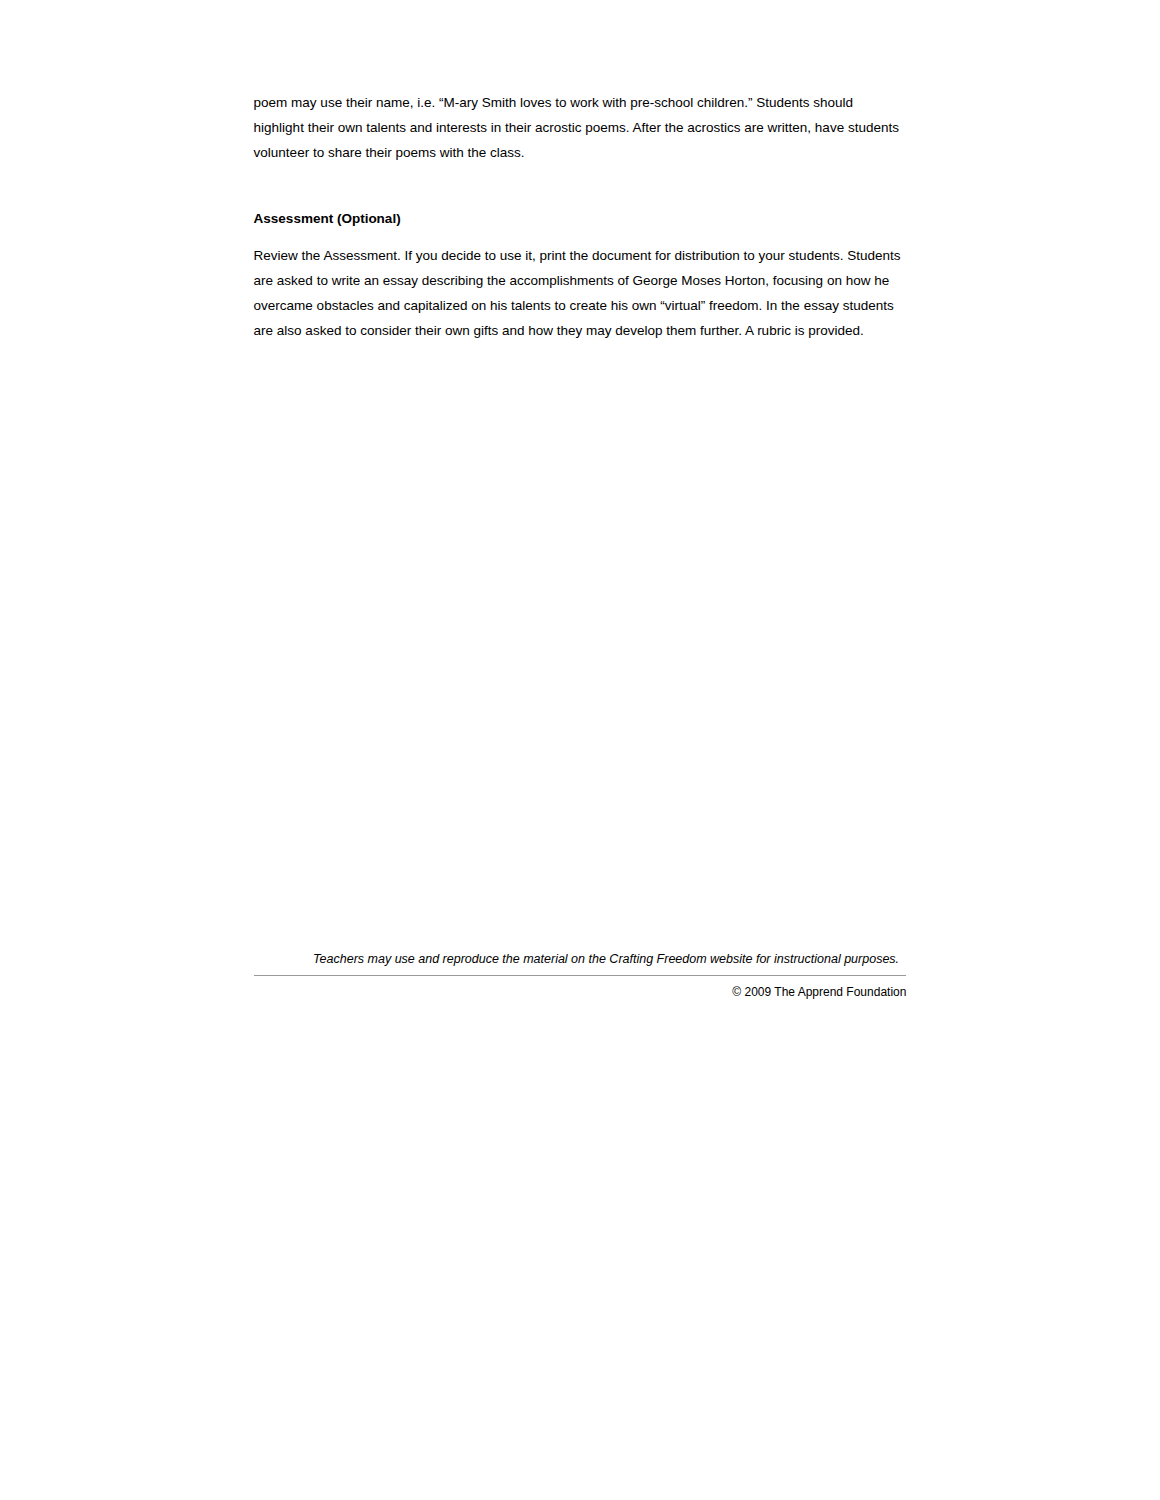poem may use their name, i.e. “M-ary Smith loves to work with pre-school children.” Students should highlight their own talents and interests in their acrostic poems. After the acrostics are written, have students volunteer to share their poems with the class.
Assessment (Optional)
Review the Assessment. If you decide to use it, print the document for distribution to your students. Students are asked to write an essay describing the accomplishments of George Moses Horton, focusing on how he overcame obstacles and capitalized on his talents to create his own “virtual” freedom. In the essay students are also asked to consider their own gifts and how they may develop them further. A rubric is provided.
Teachers may use and reproduce the material on the Crafting Freedom website for instructional purposes.
© 2009 The Apprend Foundation